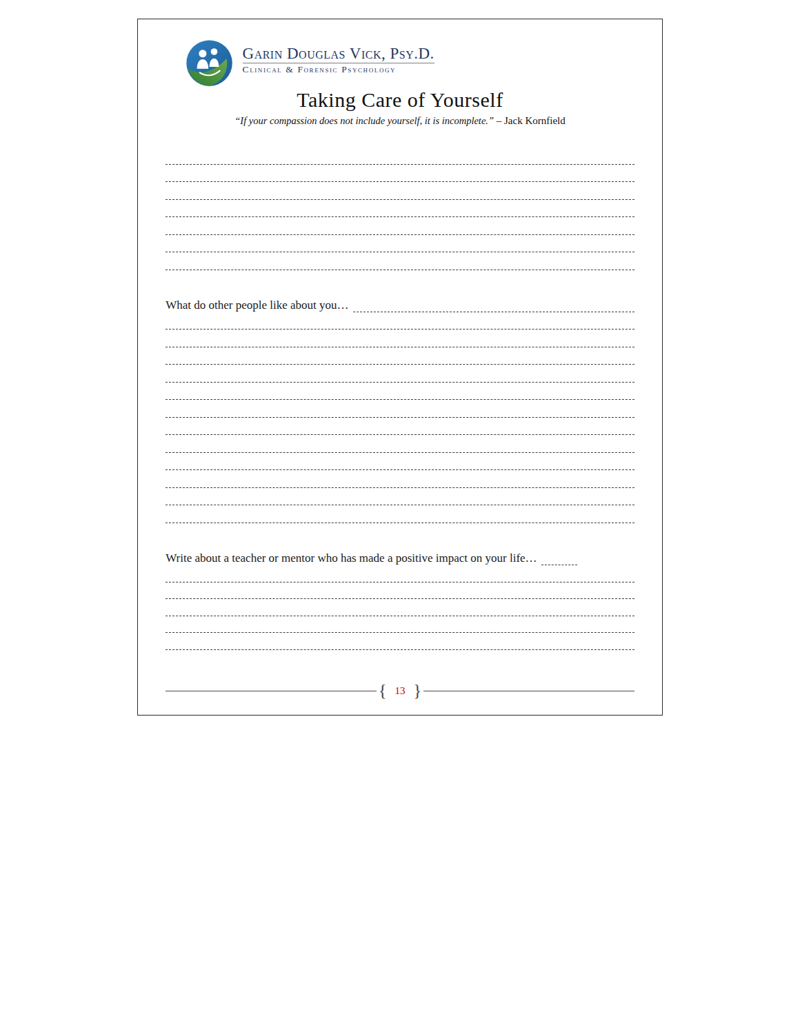Garin Douglas Vick, Psy.D.
Clinical & Forensic Psychology
Taking Care of Yourself
“If your compassion does not include yourself, it is incomplete.” – Jack Kornfield
What do other people like about you…
Write about a teacher or mentor who has made a positive impact on your life…
{ 13 }